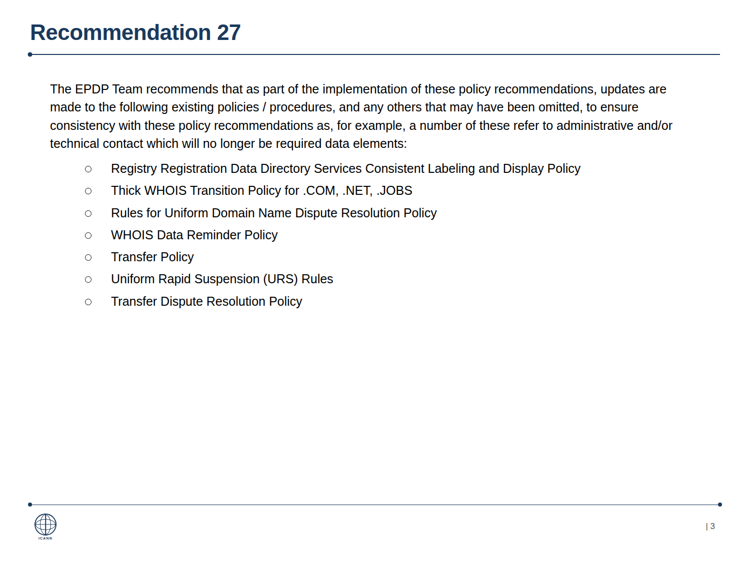Recommendation 27
The EPDP Team recommends that as part of the implementation of these policy recommendations, updates are made to the following existing policies / procedures, and any others that may have been omitted, to ensure consistency with these policy recommendations as, for example, a number of these refer to administrative and/or technical contact which will no longer be required data elements:
Registry Registration Data Directory Services Consistent Labeling and Display Policy
Thick WHOIS Transition Policy for .COM, .NET, .JOBS
Rules for Uniform Domain Name Dispute Resolution Policy
WHOIS Data Reminder Policy
Transfer Policy
Uniform Rapid Suspension (URS) Rules
Transfer Dispute Resolution Policy
ICANN
| 3